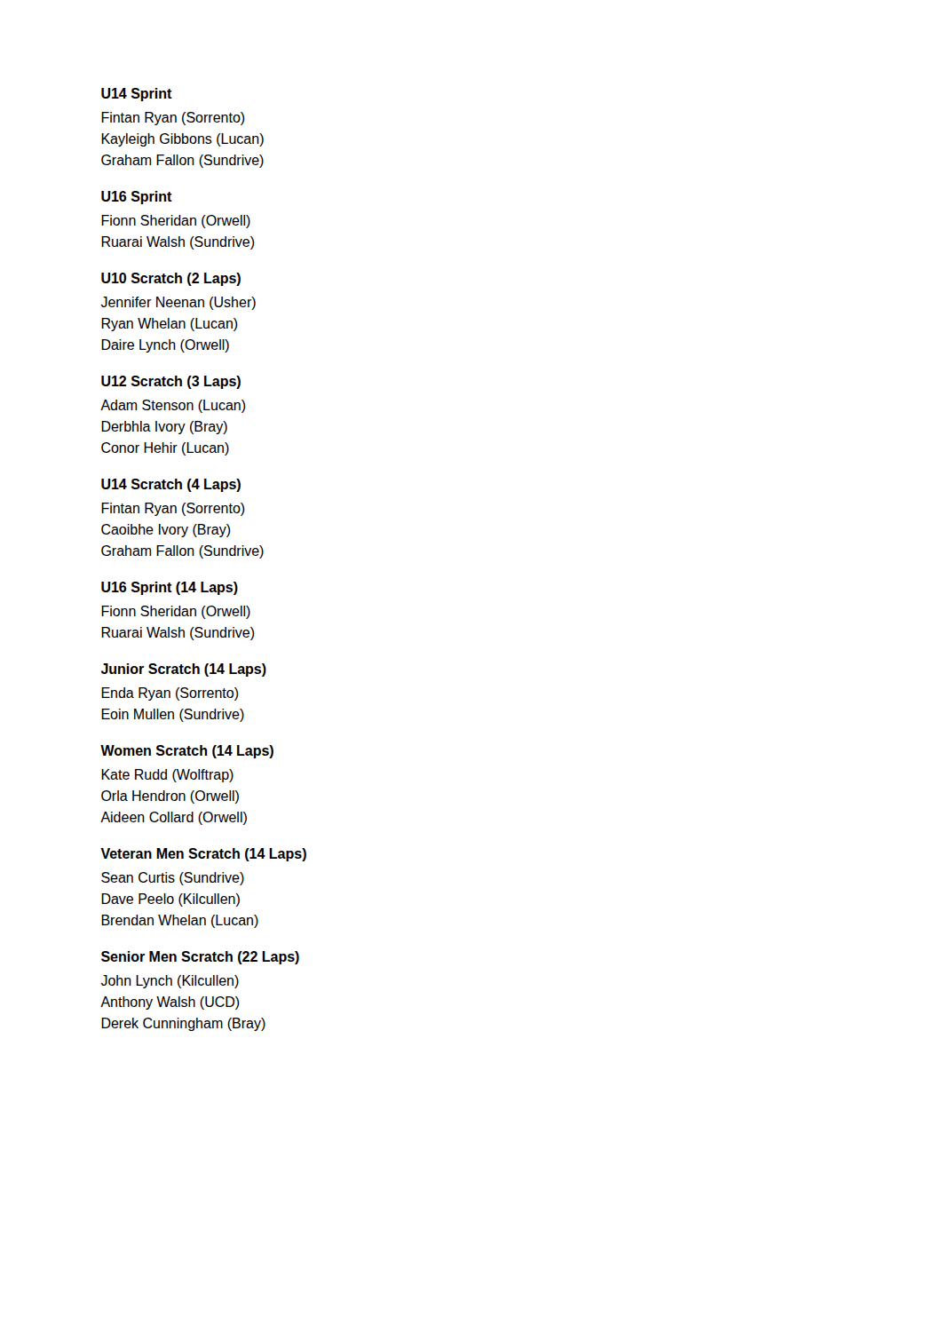U14 Sprint
Fintan Ryan (Sorrento)
Kayleigh Gibbons (Lucan)
Graham Fallon (Sundrive)
U16 Sprint
Fionn Sheridan (Orwell)
Ruarai Walsh (Sundrive)
U10 Scratch (2 Laps)
Jennifer Neenan (Usher)
Ryan Whelan (Lucan)
Daire Lynch (Orwell)
U12 Scratch (3 Laps)
Adam Stenson (Lucan)
Derbhla Ivory (Bray)
Conor Hehir (Lucan)
U14 Scratch (4 Laps)
Fintan Ryan (Sorrento)
Caoibhe Ivory (Bray)
Graham Fallon (Sundrive)
U16 Sprint (14 Laps)
Fionn Sheridan (Orwell)
Ruarai Walsh (Sundrive)
Junior Scratch (14 Laps)
Enda Ryan (Sorrento)
Eoin Mullen (Sundrive)
Women Scratch (14 Laps)
Kate Rudd (Wolftrap)
Orla Hendron (Orwell)
Aideen Collard (Orwell)
Veteran Men Scratch (14 Laps)
Sean Curtis (Sundrive)
Dave Peelo (Kilcullen)
Brendan Whelan (Lucan)
Senior Men Scratch (22 Laps)
John Lynch (Kilcullen)
Anthony Walsh (UCD)
Derek Cunningham (Bray)